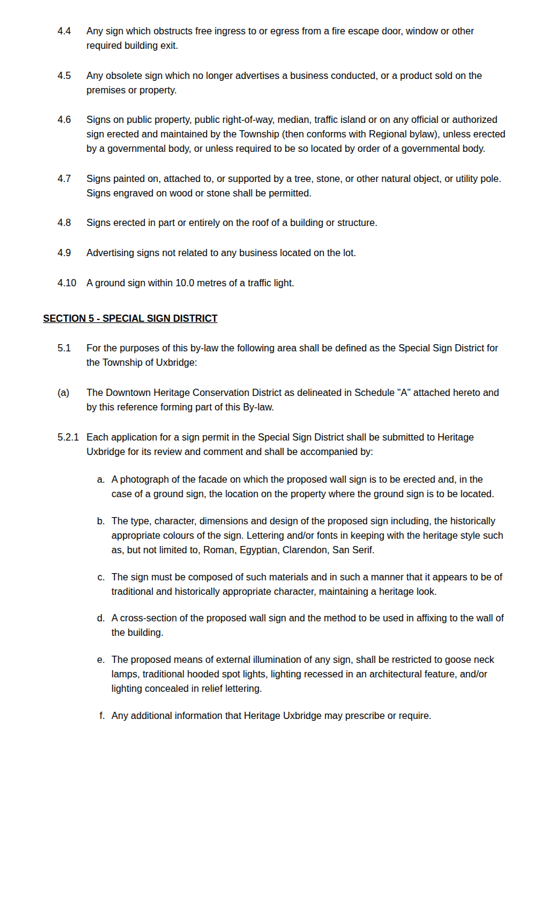4.4
Any sign which obstructs free ingress to or egress from a fire escape door, window or other required building exit.
4.5
Any obsolete sign which no longer advertises a business conducted, or a product sold on the premises or property.
4.6
Signs on public property, public right-of-way, median, traffic island or on any official or authorized sign erected and maintained by the Township (then conforms with Regional bylaw), unless erected by a governmental body, or unless required to be so located by order of a governmental body.
4.7
Signs painted on, attached to, or supported by a tree, stone, or other natural object, or utility pole. Signs engraved on wood or stone shall be permitted.
4.8
Signs erected in part or entirely on the roof of a building or structure.
4.9
Advertising signs not related to any business located on the lot.
4.10
A ground sign within 10.0 metres of a traffic light.
SECTION 5 - SPECIAL SIGN DISTRICT
5.1
For the purposes of this by-law the following area shall be defined as the Special Sign District for the Township of Uxbridge:
(a)
The Downtown Heritage Conservation District as delineated in Schedule "A" attached hereto and by this reference forming part of this By-law.
5.2.1
Each application for a sign permit in the Special Sign District shall be submitted to Heritage Uxbridge for its review and comment and shall be accompanied by:
A photograph of the facade on which the proposed wall sign is to be erected and, in the case of a ground sign, the location on the property where the ground sign is to be located.
The type, character, dimensions and design of the proposed sign including, the historically appropriate colours of the sign. Lettering and/or fonts in keeping with the heritage style such as, but not limited to, Roman, Egyptian, Clarendon, San Serif.
The sign must be composed of such materials and in such a manner that it appears to be of traditional and historically appropriate character, maintaining a heritage look.
A cross-section of the proposed wall sign and the method to be used in affixing to the wall of the building.
The proposed means of external illumination of any sign, shall be restricted to goose neck lamps, traditional hooded spot lights, lighting recessed in an architectural feature, and/or lighting concealed in relief lettering.
Any additional information that Heritage Uxbridge may prescribe or require.